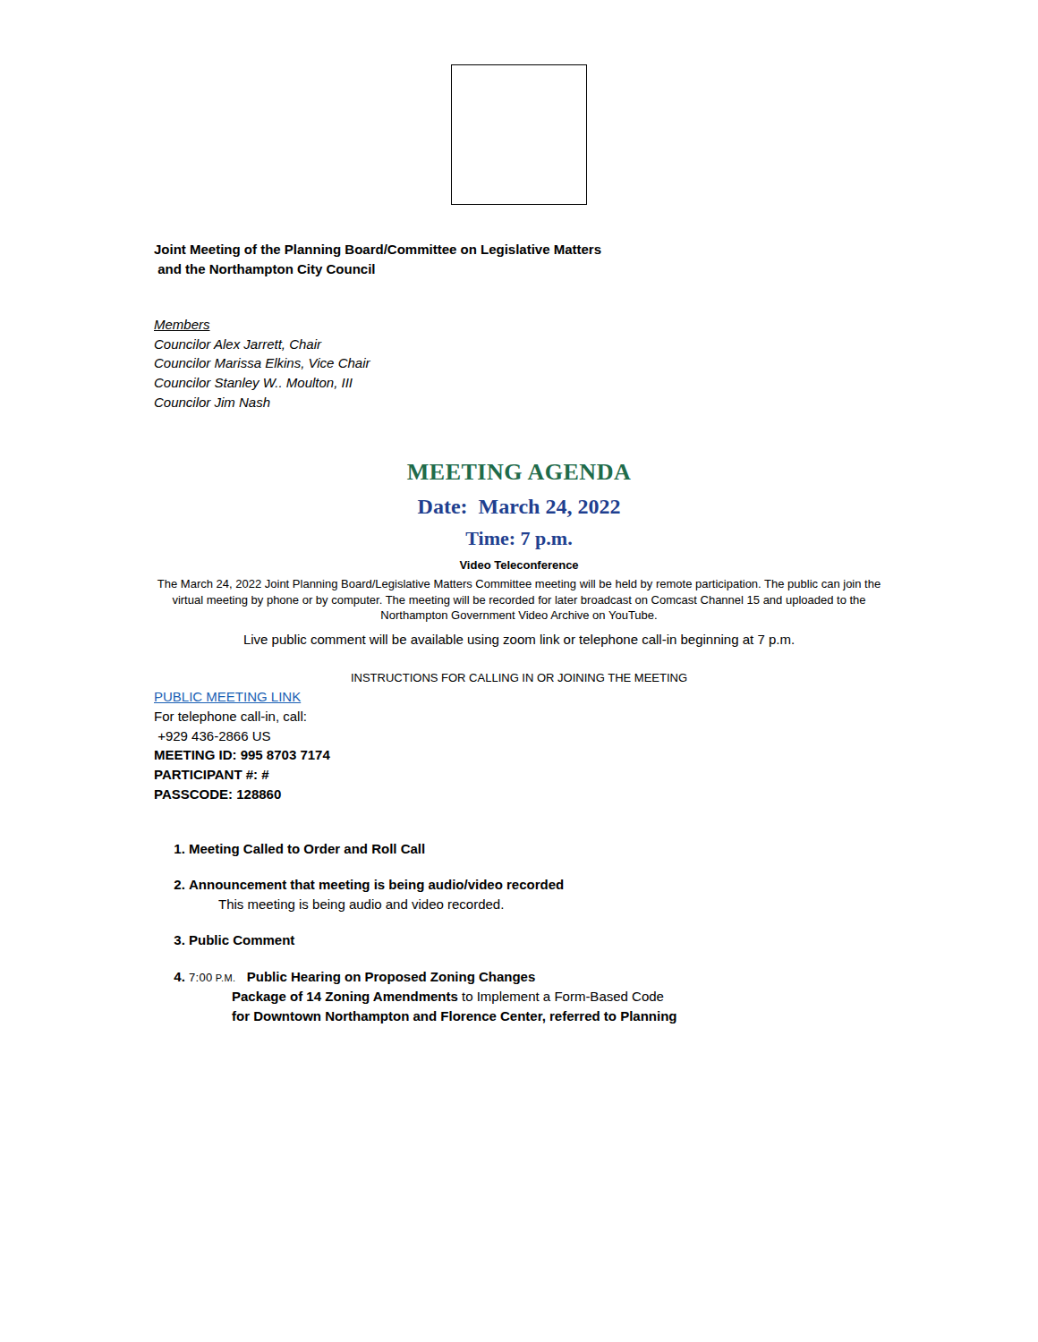Joint Meeting of the Planning Board/Committee on Legislative Matters
and the Northampton City Council
Members
Councilor Alex Jarrett, Chair
Councilor Marissa Elkins, Vice Chair
Councilor Stanley W.. Moulton, III
Councilor Jim Nash
MEETING AGENDA
Date: March 24, 2022
Time: 7 p.m.
Video Teleconference
The March 24, 2022 Joint Planning Board/Legislative Matters Committee meeting will be held by remote participation. The public can join the virtual meeting by phone or by computer. The meeting will be recorded for later broadcast on Comcast Channel 15 and uploaded to the Northampton Government Video Archive on YouTube.
Live public comment will be available using zoom link or telephone call-in beginning at 7 p.m.
INSTRUCTIONS FOR CALLING IN OR JOINING THE MEETING
PUBLIC MEETING LINK
For telephone call-in, call:
+929 436-2866 US
MEETING ID: 995 8703 7174
PARTICIPANT #: #
PASSCODE: 128860
Meeting Called to Order and Roll Call
Announcement that meeting is being audio/video recorded
This meeting is being audio and video recorded.
Public Comment
7:00 P.M. Public Hearing on Proposed Zoning Changes
Package of 14 Zoning Amendments to Implement a Form-Based Code
for Downtown Northampton and Florence Center, referred to Planning